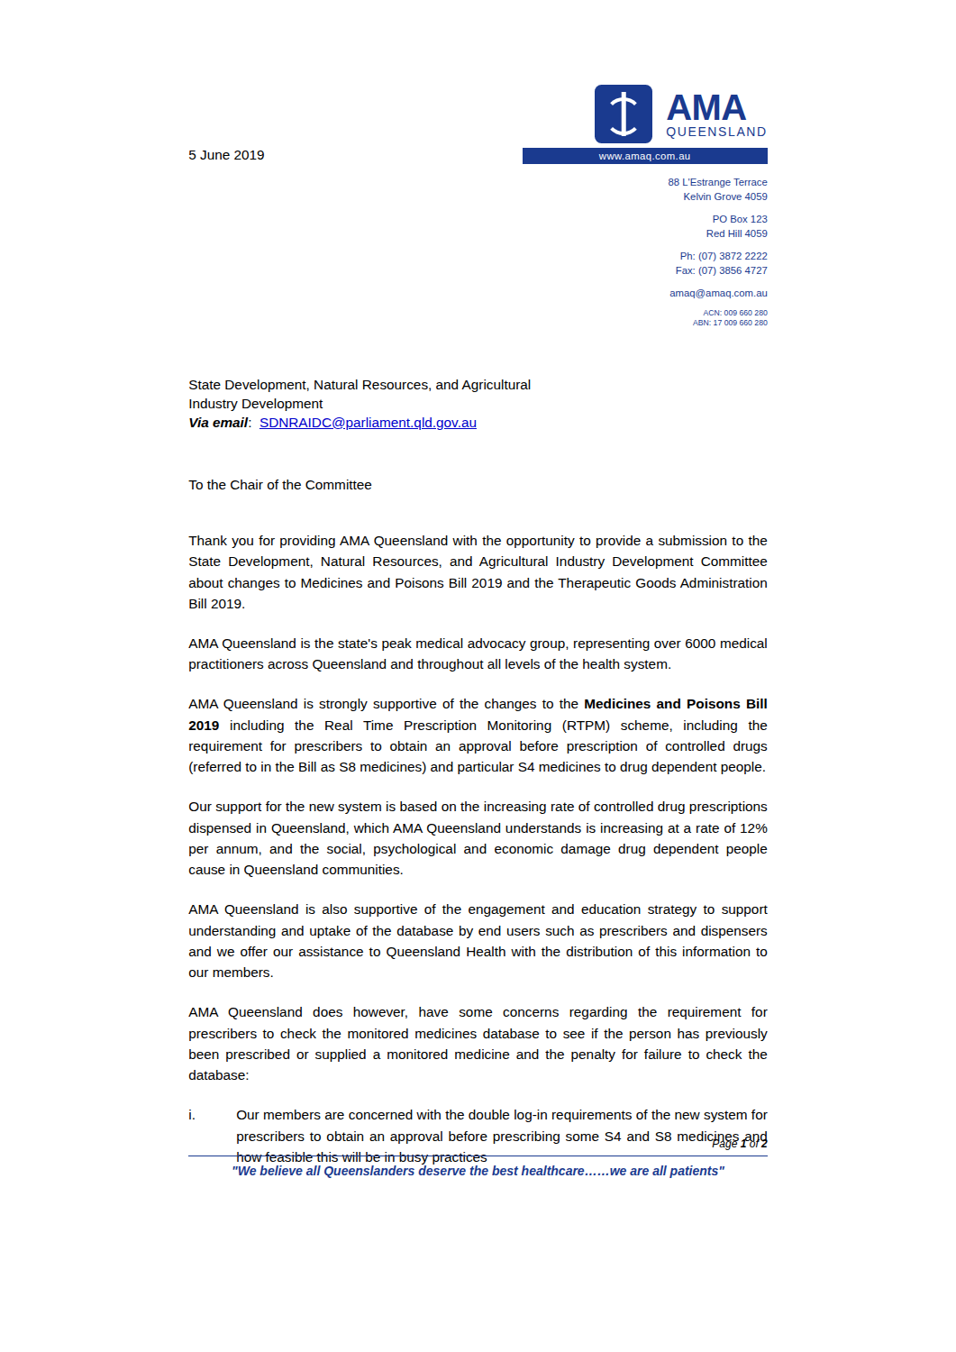5 June 2019
AMA QUEENSLAND
www.amaq.com.au
88 L'Estrange Terrace
Kelvin Grove 4059
PO Box 123
Red Hill 4059
Ph: (07) 3872 2222
Fax: (07) 3856 4727
amaq@amaq.com.au
ACN: 009 660 280
ABN: 17 009 660 280
State Development, Natural Resources, and Agricultural
Industry Development
Via email: SDNRAIDC@parliament.qld.gov.au
To the Chair of the Committee
Thank you for providing AMA Queensland with the opportunity to provide a submission to the State Development, Natural Resources, and Agricultural Industry Development Committee about changes to Medicines and Poisons Bill 2019 and the Therapeutic Goods Administration Bill 2019.
AMA Queensland is the state's peak medical advocacy group, representing over 6000 medical practitioners across Queensland and throughout all levels of the health system.
AMA Queensland is strongly supportive of the changes to the Medicines and Poisons Bill 2019 including the Real Time Prescription Monitoring (RTPM) scheme, including the requirement for prescribers to obtain an approval before prescription of controlled drugs (referred to in the Bill as S8 medicines) and particular S4 medicines to drug dependent people.
Our support for the new system is based on the increasing rate of controlled drug prescriptions dispensed in Queensland, which AMA Queensland understands is increasing at a rate of 12% per annum, and the social, psychological and economic damage drug dependent people cause in Queensland communities.
AMA Queensland is also supportive of the engagement and education strategy to support understanding and uptake of the database by end users such as prescribers and dispensers and we offer our assistance to Queensland Health with the distribution of this information to our members.
AMA Queensland does however, have some concerns regarding the requirement for prescribers to check the monitored medicines database to see if the person has previously been prescribed or supplied a monitored medicine and the penalty for failure to check the database:
i.
Our members are concerned with the double log-in requirements of the new system for prescribers to obtain an approval before prescribing some S4 and S8 medicines and how feasible this will be in busy practices
Page 1 of 2
"We believe all Queenslanders deserve the best healthcare……we are all patients"